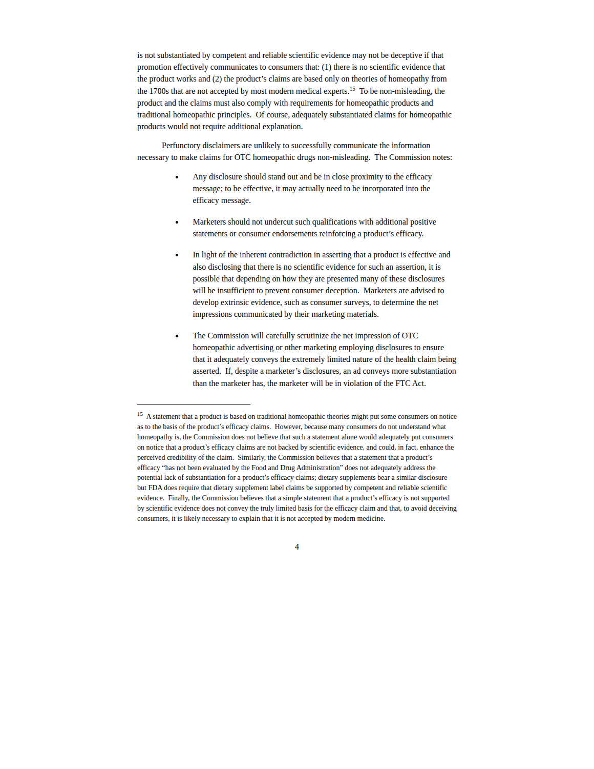is not substantiated by competent and reliable scientific evidence may not be deceptive if that promotion effectively communicates to consumers that: (1) there is no scientific evidence that the product works and (2) the product’s claims are based only on theories of homeopathy from the 1700s that are not accepted by most modern medical experts.15 To be non-misleading, the product and the claims must also comply with requirements for homeopathic products and traditional homeopathic principles. Of course, adequately substantiated claims for homeopathic products would not require additional explanation.
Perfunctory disclaimers are unlikely to successfully communicate the information necessary to make claims for OTC homeopathic drugs non-misleading. The Commission notes:
Any disclosure should stand out and be in close proximity to the efficacy message; to be effective, it may actually need to be incorporated into the efficacy message.
Marketers should not undercut such qualifications with additional positive statements or consumer endorsements reinforcing a product’s efficacy.
In light of the inherent contradiction in asserting that a product is effective and also disclosing that there is no scientific evidence for such an assertion, it is possible that depending on how they are presented many of these disclosures will be insufficient to prevent consumer deception. Marketers are advised to develop extrinsic evidence, such as consumer surveys, to determine the net impressions communicated by their marketing materials.
The Commission will carefully scrutinize the net impression of OTC homeopathic advertising or other marketing employing disclosures to ensure that it adequately conveys the extremely limited nature of the health claim being asserted. If, despite a marketer’s disclosures, an ad conveys more substantiation than the marketer has, the marketer will be in violation of the FTC Act.
15 A statement that a product is based on traditional homeopathic theories might put some consumers on notice as to the basis of the product’s efficacy claims. However, because many consumers do not understand what homeopathy is, the Commission does not believe that such a statement alone would adequately put consumers on notice that a product’s efficacy claims are not backed by scientific evidence, and could, in fact, enhance the perceived credibility of the claim. Similarly, the Commission believes that a statement that a product’s efficacy “has not been evaluated by the Food and Drug Administration” does not adequately address the potential lack of substantiation for a product’s efficacy claims; dietary supplements bear a similar disclosure but FDA does require that dietary supplement label claims be supported by competent and reliable scientific evidence. Finally, the Commission believes that a simple statement that a product’s efficacy is not supported by scientific evidence does not convey the truly limited basis for the efficacy claim and that, to avoid deceiving consumers, it is likely necessary to explain that it is not accepted by modern medicine.
4